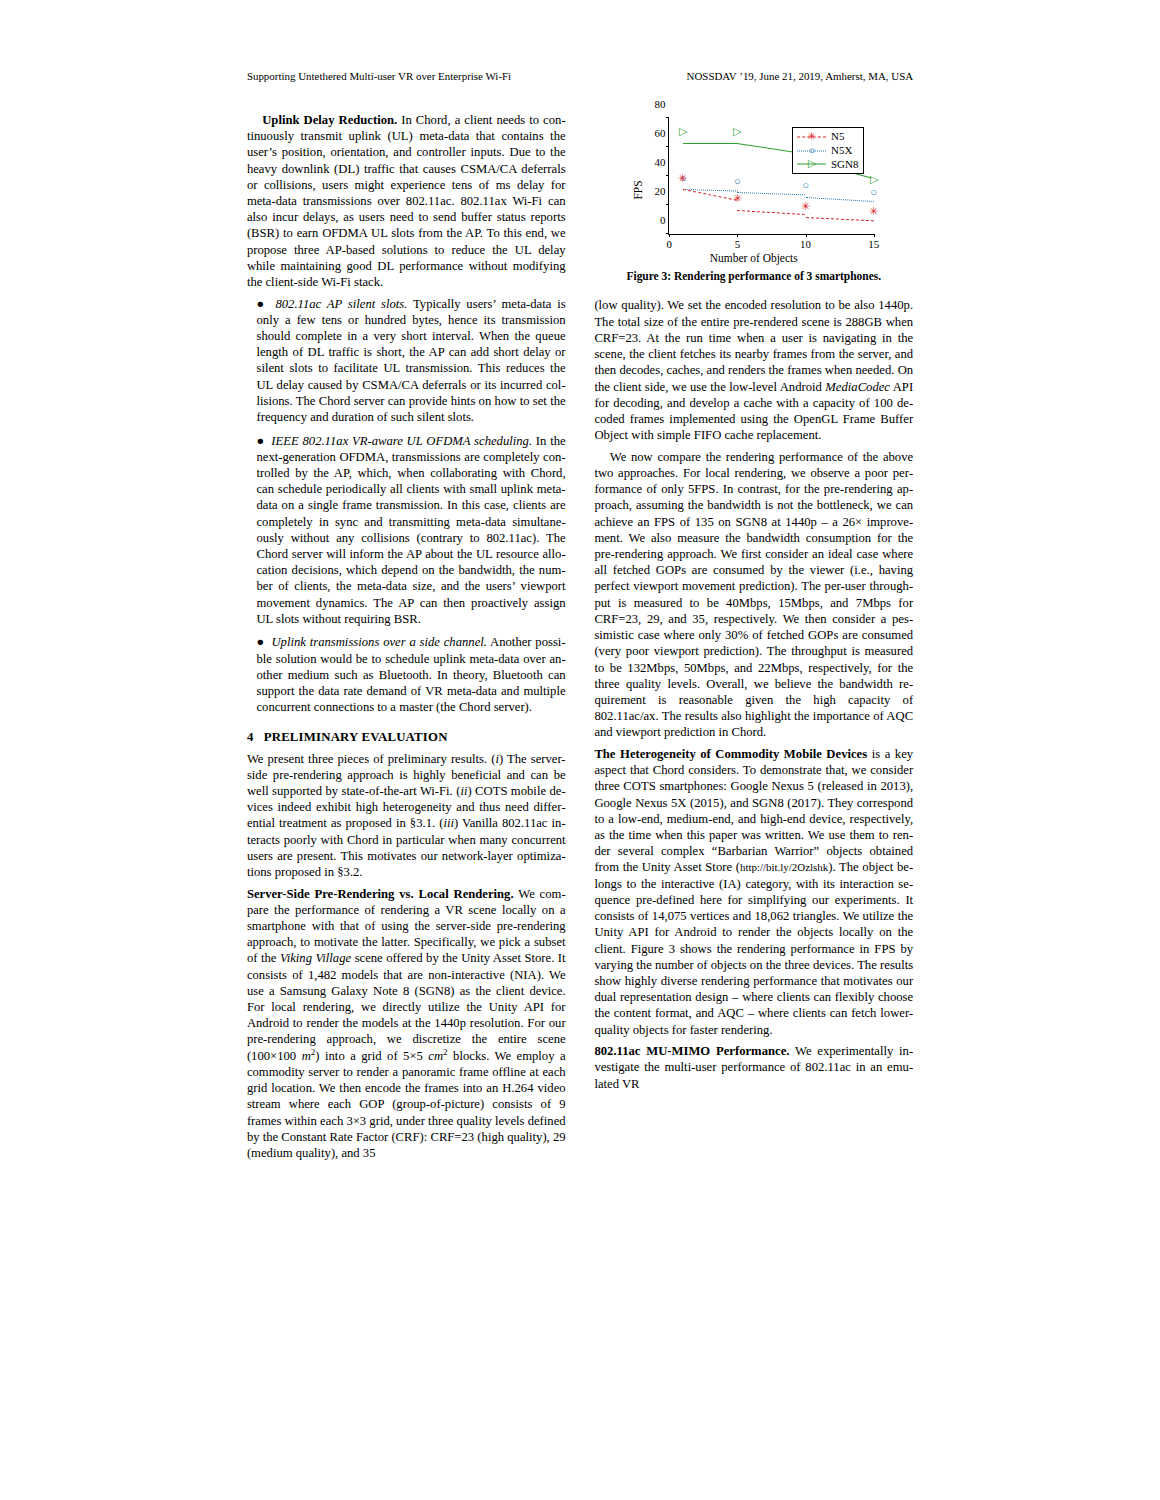Supporting Untethered Multi-user VR over Enterprise Wi-Fi
NOSSDAV ’19, June 21, 2019, Amherst, MA, USA
Uplink Delay Reduction. In Chord, a client needs to continuously transmit uplink (UL) meta-data that contains the user’s position, orientation, and controller inputs. Due to the heavy downlink (DL) traffic that causes CSMA/CA deferrals or collisions, users might experience tens of ms delay for meta-data transmissions over 802.11ac. 802.11ax Wi-Fi can also incur delays, as users need to send buffer status reports (BSR) to earn OFDMA UL slots from the AP. To this end, we propose three AP-based solutions to reduce the UL delay while maintaining good DL performance without modifying the client-side Wi-Fi stack.
● 802.11ac AP silent slots. Typically users’ meta-data is only a few tens or hundred bytes, hence its transmission should complete in a very short interval. When the queue length of DL traffic is short, the AP can add short delay or silent slots to facilitate UL transmission. This reduces the UL delay caused by CSMA/CA deferrals or its incurred collisions. The Chord server can provide hints on how to set the frequency and duration of such silent slots.
● IEEE 802.11ax VR-aware UL OFDMA scheduling. In the next-generation OFDMA, transmissions are completely controlled by the AP, which, when collaborating with Chord, can schedule periodically all clients with small uplink meta-data on a single frame transmission. In this case, clients are completely in sync and transmitting meta-data simultaneously without any collisions (contrary to 802.11ac). The Chord server will inform the AP about the UL resource allocation decisions, which depend on the bandwidth, the number of clients, the meta-data size, and the users’ viewport movement dynamics. The AP can then proactively assign UL slots without requiring BSR.
● Uplink transmissions over a side channel. Another possible solution would be to schedule uplink meta-data over another medium such as Bluetooth. In theory, Bluetooth can support the data rate demand of VR meta-data and multiple concurrent connections to a master (the Chord server).
4 PRELIMINARY EVALUATION
We present three pieces of preliminary results. (i) The server-side pre-rendering approach is highly beneficial and can be well supported by state-of-the-art Wi-Fi. (ii) COTS mobile devices indeed exhibit high heterogeneity and thus need differential treatment as proposed in §3.1. (iii) Vanilla 802.11ac interacts poorly with Chord in particular when many concurrent users are present. This motivates our network-layer optimizations proposed in §3.2.
Server-Side Pre-Rendering vs. Local Rendering. We compare the performance of rendering a VR scene locally on a smartphone with that of using the server-side pre-rendering approach, to motivate the latter. Specifically, we pick a subset of the Viking Village scene offered by the Unity Asset Store. It consists of 1,482 models that are non-interactive (NIA). We use a Samsung Galaxy Note 8 (SGN8) as the client device. For local rendering, we directly utilize the Unity API for Android to render the models at the 1440p resolution. For our pre-rendering approach, we discretize the entire scene (100×100 m2) into a grid of 5×5 cm2 blocks. We employ a commodity server to render a panoramic frame offline at each grid location. We then encode the frames into an H.264 video stream where each GOP (group-of-picture) consists of 9 frames within each 3×3 grid, under three quality levels defined by the Constant Rate Factor (CRF): CRF=23 (high quality), 29 (medium quality), and 35
FPS
0
20
40
60
80
0
5
10
15
▷
▷
▷
▷
○
○
○
○
✳
✳
✳
✳
✳N5
○N5X
▷SGN8
Number of Objects
Figure 3: Rendering performance of 3 smartphones.
(low quality). We set the encoded resolution to be also 1440p. The total size of the entire pre-rendered scene is 288GB when CRF=23. At the run time when a user is navigating in the scene, the client fetches its nearby frames from the server, and then decodes, caches, and renders the frames when needed. On the client side, we use the low-level Android MediaCodec API for decoding, and develop a cache with a capacity of 100 decoded frames implemented using the OpenGL Frame Buffer Object with simple FIFO cache replacement.
We now compare the rendering performance of the above two approaches. For local rendering, we observe a poor performance of only 5FPS. In contrast, for the pre-rendering approach, assuming the bandwidth is not the bottleneck, we can achieve an FPS of 135 on SGN8 at 1440p – a 26× improvement. We also measure the bandwidth consumption for the pre-rendering approach. We first consider an ideal case where all fetched GOPs are consumed by the viewer (i.e., having perfect viewport movement prediction). The per-user throughput is measured to be 40Mbps, 15Mbps, and 7Mbps for CRF=23, 29, and 35, respectively. We then consider a pessimistic case where only 30% of fetched GOPs are consumed (very poor viewport prediction). The throughput is measured to be 132Mbps, 50Mbps, and 22Mbps, respectively, for the three quality levels. Overall, we believe the bandwidth requirement is reasonable given the high capacity of 802.11ac/ax. The results also highlight the importance of AQC and viewport prediction in Chord.
The Heterogeneity of Commodity Mobile Devices is a key aspect that Chord considers. To demonstrate that, we consider three COTS smartphones: Google Nexus 5 (released in 2013), Google Nexus 5X (2015), and SGN8 (2017). They correspond to a low-end, medium-end, and high-end device, respectively, as the time when this paper was written. We use them to render several complex “Barbarian Warrior” objects obtained from the Unity Asset Store (http://bit.ly/2Ozlshk). The object belongs to the interactive (IA) category, with its interaction sequence pre-defined here for simplifying our experiments. It consists of 14,075 vertices and 18,062 triangles. We utilize the Unity API for Android to render the objects locally on the client. Figure 3 shows the rendering performance in FPS by varying the number of objects on the three devices. The results show highly diverse rendering performance that motivates our dual representation design – where clients can flexibly choose the content format, and AQC – where clients can fetch lower-quality objects for faster rendering.
802.11ac MU-MIMO Performance. We experimentally investigate the multi-user performance of 802.11ac in an emulated VR